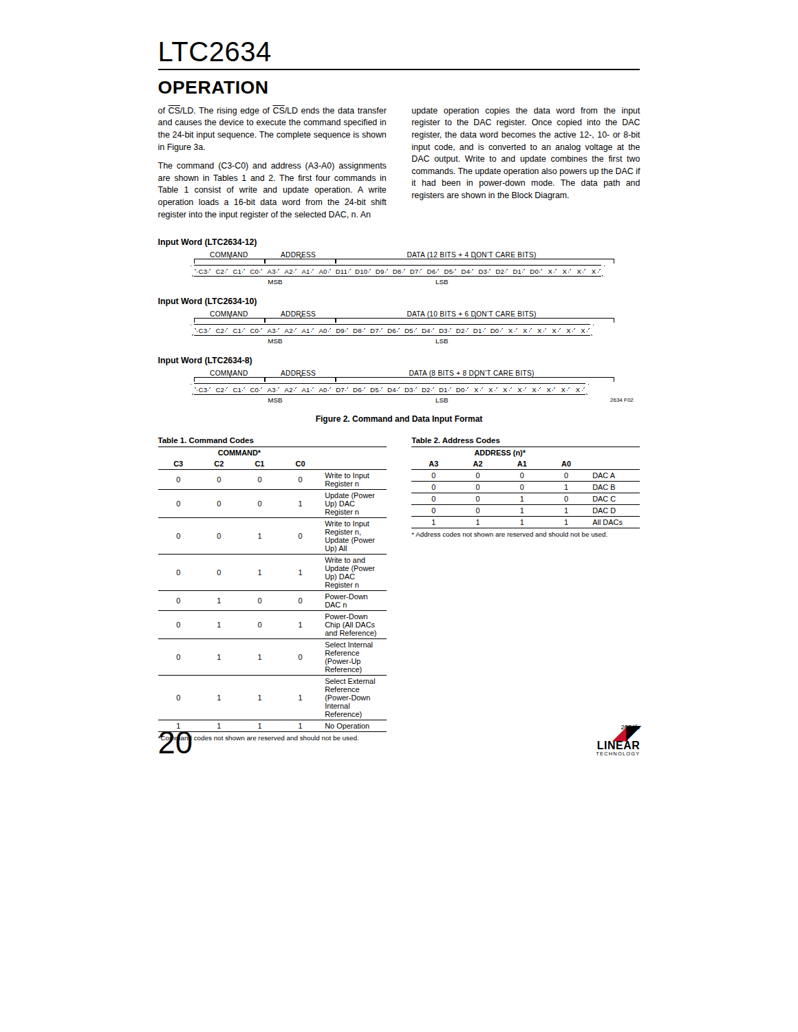LTC2634
OPERATION
of CS/LD. The rising edge of CS/LD ends the data transfer and causes the device to execute the command specified in the 24-bit input sequence. The complete sequence is shown in Figure 3a.
The command (C3-C0) and address (A3-A0) assignments are shown in Tables 1 and 2. The first four commands in Table 1 consist of write and update operation. A write operation loads a 16-bit data word from the 24-bit shift register into the input register of the selected DAC, n. An
update operation copies the data word from the input register to the DAC register. Once copied into the DAC register, the data word becomes the active 12-, 10- or 8-bit input code, and is converted to an analog voltage at the DAC output. Write to and update combines the first two commands. The update operation also powers up the DAC if it had been in power-down mode. The data path and registers are shown in the Block Diagram.
Input Word (LTC2634-12)
COMMAND
ADDRESS
DATA (12 BITS + 4 DON’T CARE BITS)
C3
C2
C1
C0
A3
A2
A1
A0
D11
D10
D9
D8
D7
D6
D5
D4
D3
D2
D1
D0
X
X
X
X
MSB
LSB
Input Word (LTC2634-10)
COMMAND
ADDRESS
DATA (10 BITS + 6 DON’T CARE BITS)
C3
C2
C1
C0
A3
A2
A1
A0
D9
D8
D7
D6
D5
D4
D3
D2
D1
D0
X
X
X
X
X
X
MSB
LSB
Input Word (LTC2634-8)
COMMAND
ADDRESS
DATA (8 BITS + 8 DON’T CARE BITS)
C3
C2
C1
C0
A3
A2
A1
A0
D7
D6
D5
D4
D3
D2
D1
D0
X
X
X
X
X
X
X
X
MSB
LSB
2634 F02
Figure 2. Command and Data Input Format
Table 1. Command Codes
| COMMAND* | |
| C3 | C2 | C1 | C0 | |
| 0 | 0 | 0 | 0 | Write to Input Register n |
| 0 | 0 | 0 | 1 | Update (Power Up) DAC Register n |
| 0 | 0 | 1 | 0 | Write to Input Register n, Update (Power Up) All |
| 0 | 0 | 1 | 1 | Write to and Update (Power Up) DAC Register n |
| 0 | 1 | 0 | 0 | Power-Down DAC n |
| 0 | 1 | 0 | 1 | Power-Down Chip (All DACs and Reference) |
| 0 | 1 | 1 | 0 | Select Internal Reference (Power-Up Reference) |
| 0 | 1 | 1 | 1 | Select External Reference (Power-Down Internal Reference) |
| 1 | 1 | 1 | 1 | No Operation |
*Command codes not shown are reserved and should not be used.
Table 2. Address Codes
| ADDRESS (n)* | |
| A3 | A2 | A1 | A0 | |
| 0 | 0 | 0 | 0 | DAC A |
| 0 | 0 | 0 | 1 | DAC B |
| 0 | 0 | 1 | 0 | DAC C |
| 0 | 0 | 1 | 1 | DAC D |
| 1 | 1 | 1 | 1 | All DACs |
* Address codes not shown are reserved and should not be used.
20
2634fc
◢◤
LINEAR
TECHNOLOGY